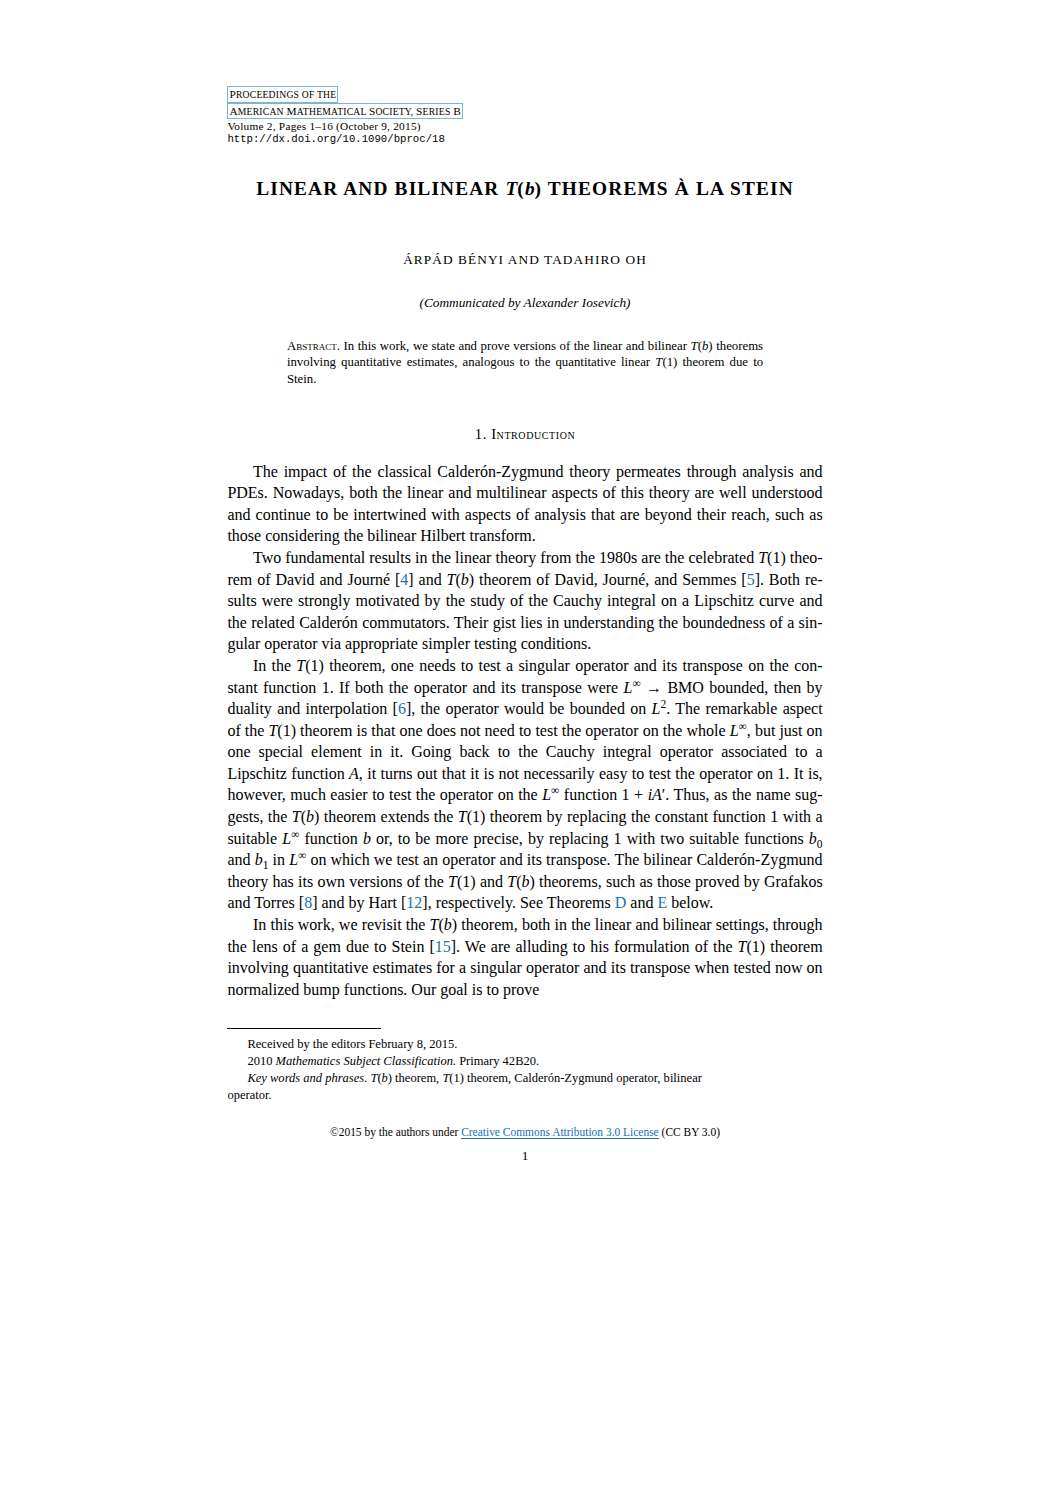PROCEEDINGS OF THE AMERICAN MATHEMATICAL SOCIETY, SERIES B Volume 2, Pages 1–16 (October 9, 2015) http://dx.doi.org/10.1090/bproc/18
LINEAR AND BILINEAR T(b) THEOREMS À LA STEIN
ÁRPÁD BÉNYI AND TADAHIRO OH
(Communicated by Alexander Iosevich)
Abstract. In this work, we state and prove versions of the linear and bilinear T(b) theorems involving quantitative estimates, analogous to the quantitative linear T(1) theorem due to Stein.
1. Introduction
The impact of the classical Calderón-Zygmund theory permeates through analysis and PDEs. Nowadays, both the linear and multilinear aspects of this theory are well understood and continue to be intertwined with aspects of analysis that are beyond their reach, such as those considering the bilinear Hilbert transform.
Two fundamental results in the linear theory from the 1980s are the celebrated T(1) theorem of David and Journé [4] and T(b) theorem of David, Journé, and Semmes [5]. Both results were strongly motivated by the study of the Cauchy integral on a Lipschitz curve and the related Calderón commutators. Their gist lies in understanding the boundedness of a singular operator via appropriate simpler testing conditions.
In the T(1) theorem, one needs to test a singular operator and its transpose on the constant function 1. If both the operator and its transpose were L∞ → BMO bounded, then by duality and interpolation [6], the operator would be bounded on L2. The remarkable aspect of the T(1) theorem is that one does not need to test the operator on the whole L∞, but just on one special element in it. Going back to the Cauchy integral operator associated to a Lipschitz function A, it turns out that it is not necessarily easy to test the operator on 1. It is, however, much easier to test the operator on the L∞ function 1 + iA′. Thus, as the name suggests, the T(b) theorem extends the T(1) theorem by replacing the constant function 1 with a suitable L∞ function b or, to be more precise, by replacing 1 with two suitable functions b0 and b1 in L∞ on which we test an operator and its transpose. The bilinear Calderón-Zygmund theory has its own versions of the T(1) and T(b) theorems, such as those proved by Grafakos and Torres [8] and by Hart [12], respectively. See Theorems D and E below.
In this work, we revisit the T(b) theorem, both in the linear and bilinear settings, through the lens of a gem due to Stein [15]. We are alluding to his formulation of the T(1) theorem involving quantitative estimates for a singular operator and its transpose when tested now on normalized bump functions. Our goal is to prove
Received by the editors February 8, 2015.
2010 Mathematics Subject Classification. Primary 42B20.
Key words and phrases. T(b) theorem, T(1) theorem, Calderón-Zygmund operator, bilinear
operator.
©2015 by the authors under Creative Commons Attribution 3.0 License (CC BY 3.0)
1